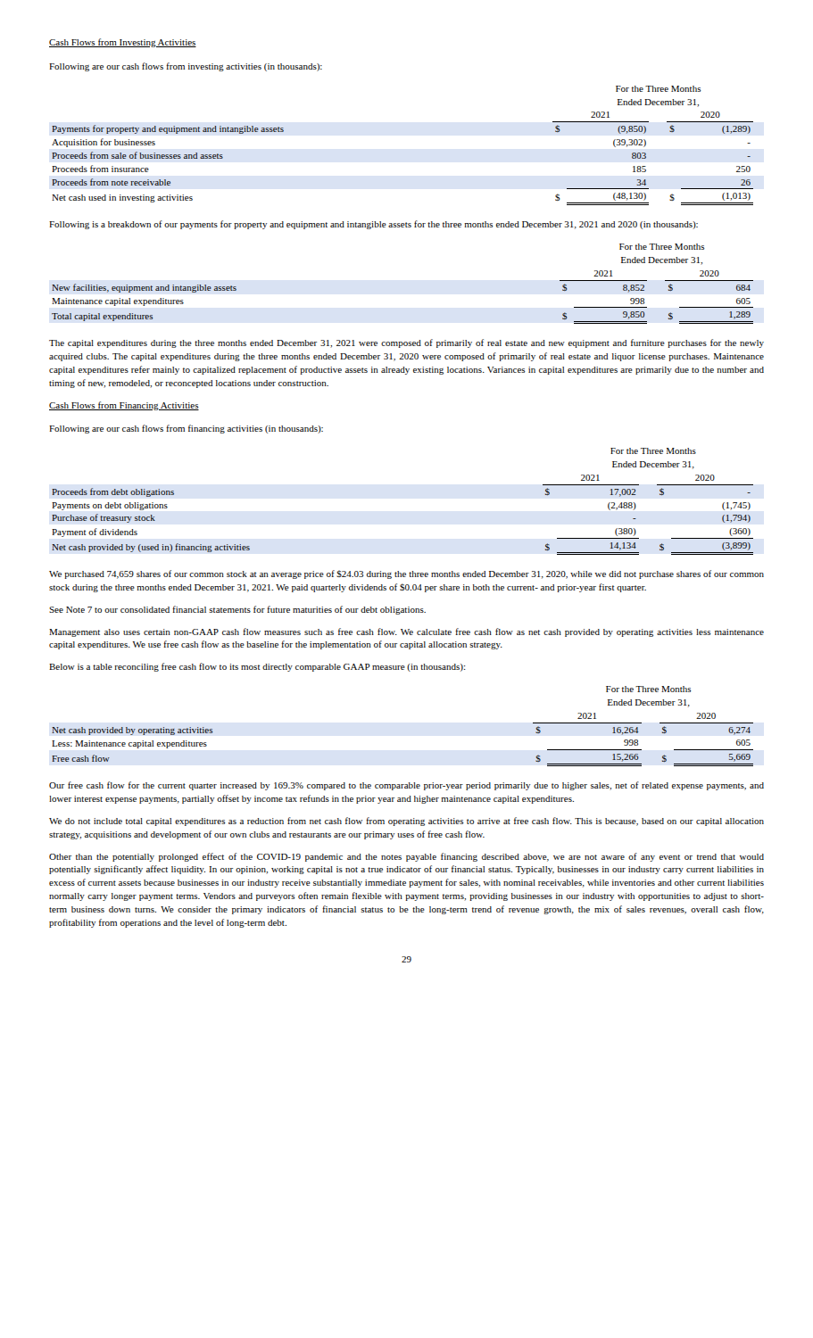Cash Flows from Investing Activities
Following are our cash flows from investing activities (in thousands):
| | For the Three Months Ended December 31, |
| | 2021 | | 2020 | |
| Payments for property and equipment and intangible assets | $ | (9,850) | | $ | (1,289) | |
| Acquisition for businesses | | (39,302) | | | - | |
| Proceeds from sale of businesses and assets | | 803 | | | - | |
| Proceeds from insurance | | 185 | | | 250 | |
| Proceeds from note receivable | | 34 | | | 26 | |
| Net cash used in investing activities | $ | (48,130) | | $ | (1,013) | |
Following is a breakdown of our payments for property and equipment and intangible assets for the three months ended December 31, 2021 and 2020 (in thousands):
| | For the Three Months Ended December 31, |
| | 2021 | | 2020 | |
| New facilities, equipment and intangible assets | $ | 8,852 | | $ | 684 | |
| Maintenance capital expenditures | | 998 | | | 605 | |
| Total capital expenditures | $ | 9,850 | | $ | 1,289 | |
The capital expenditures during the three months ended December 31, 2021 were composed of primarily of real estate and new equipment and furniture purchases for the newly acquired clubs. The capital expenditures during the three months ended December 31, 2020 were composed of primarily of real estate and liquor license purchases. Maintenance capital expenditures refer mainly to capitalized replacement of productive assets in already existing locations. Variances in capital expenditures are primarily due to the number and timing of new, remodeled, or reconcepted locations under construction.
Cash Flows from Financing Activities
Following are our cash flows from financing activities (in thousands):
| | For the Three Months Ended December 31, |
| | 2021 | | 2020 | |
| Proceeds from debt obligations | $ | 17,002 | | $ | - | |
| Payments on debt obligations | | (2,488) | | | (1,745) | |
| Purchase of treasury stock | | - | | | (1,794) | |
| Payment of dividends | | (380) | | | (360) | |
| Net cash provided by (used in) financing activities | $ | 14,134 | | $ | (3,899) | |
We purchased 74,659 shares of our common stock at an average price of $24.03 during the three months ended December 31, 2020, while we did not purchase shares of our common stock during the three months ended December 31, 2021. We paid quarterly dividends of $0.04 per share in both the current- and prior-year first quarter.
See Note 7 to our consolidated financial statements for future maturities of our debt obligations.
Management also uses certain non-GAAP cash flow measures such as free cash flow. We calculate free cash flow as net cash provided by operating activities less maintenance capital expenditures. We use free cash flow as the baseline for the implementation of our capital allocation strategy.
Below is a table reconciling free cash flow to its most directly comparable GAAP measure (in thousands):
| | For the Three Months Ended December 31, |
| | 2021 | | 2020 | |
| Net cash provided by operating activities | $ | 16,264 | | $ | 6,274 | |
| Less: Maintenance capital expenditures | | 998 | | | 605 | |
| Free cash flow | $ | 15,266 | | $ | 5,669 | |
Our free cash flow for the current quarter increased by 169.3% compared to the comparable prior-year period primarily due to higher sales, net of related expense payments, and lower interest expense payments, partially offset by income tax refunds in the prior year and higher maintenance capital expenditures.
We do not include total capital expenditures as a reduction from net cash flow from operating activities to arrive at free cash flow. This is because, based on our capital allocation strategy, acquisitions and development of our own clubs and restaurants are our primary uses of free cash flow.
Other than the potentially prolonged effect of the COVID-19 pandemic and the notes payable financing described above, we are not aware of any event or trend that would potentially significantly affect liquidity. In our opinion, working capital is not a true indicator of our financial status. Typically, businesses in our industry carry current liabilities in excess of current assets because businesses in our industry receive substantially immediate payment for sales, with nominal receivables, while inventories and other current liabilities normally carry longer payment terms. Vendors and purveyors often remain flexible with payment terms, providing businesses in our industry with opportunities to adjust to short-term business down turns. We consider the primary indicators of financial status to be the long-term trend of revenue growth, the mix of sales revenues, overall cash flow, profitability from operations and the level of long-term debt.
29